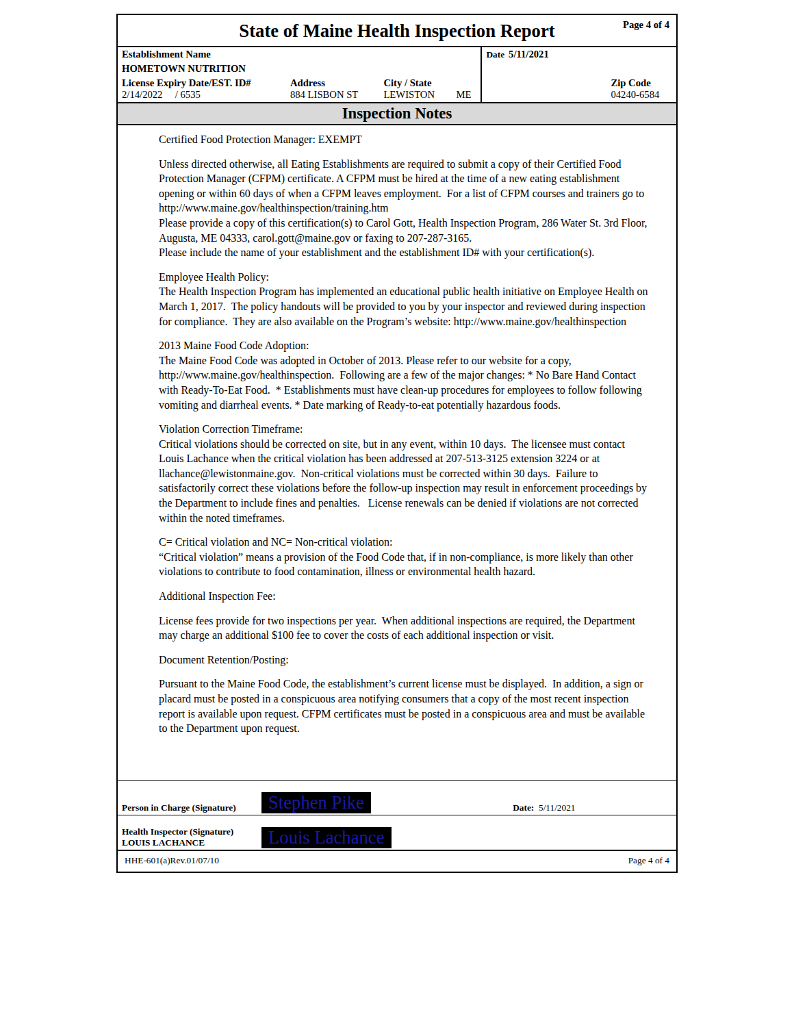Page 4 of 4
State of Maine Health Inspection Report
| Establishment Name | Date 5/11/2021 |
| HOMETOWN NUTRITION |
| License Expiry Date/EST. ID# 2/14/2022 / 6535 | Address 884 LISBON ST | City / State LEWISTON | ME | Zip Code 04240-6584 |
Inspection Notes
Certified Food Protection Manager: EXEMPT
Unless directed otherwise, all Eating Establishments are required to submit a copy of their Certified Food Protection Manager (CFPM) certificate. A CFPM must be hired at the time of a new eating establishment opening or within 60 days of when a CFPM leaves employment. For a list of CFPM courses and trainers go to http://www.maine.gov/healthinspection/training.htm
Please provide a copy of this certification(s) to Carol Gott, Health Inspection Program, 286 Water St. 3rd Floor, Augusta, ME 04333, carol.gott@maine.gov or faxing to 207-287-3165.
Please include the name of your establishment and the establishment ID# with your certification(s).
Employee Health Policy:
The Health Inspection Program has implemented an educational public health initiative on Employee Health on March 1, 2017. The policy handouts will be provided to you by your inspector and reviewed during inspection for compliance. They are also available on the Program’s website: http://www.maine.gov/healthinspection
2013 Maine Food Code Adoption:
The Maine Food Code was adopted in October of 2013. Please refer to our website for a copy, http://www.maine.gov/healthinspection. Following are a few of the major changes: * No Bare Hand Contact with Ready-To-Eat Food. * Establishments must have clean-up procedures for employees to follow following vomiting and diarrheal events. * Date marking of Ready-to-eat potentially hazardous foods.
Violation Correction Timeframe:
Critical violations should be corrected on site, but in any event, within 10 days. The licensee must contact Louis Lachance when the critical violation has been addressed at 207-513-3125 extension 3224 or at llachance@lewistonmaine.gov. Non-critical violations must be corrected within 30 days. Failure to satisfactorily correct these violations before the follow-up inspection may result in enforcement proceedings by the Department to include fines and penalties. License renewals can be denied if violations are not corrected within the noted timeframes.
C= Critical violation and NC= Non-critical violation:
“Critical violation” means a provision of the Food Code that, if in non-compliance, is more likely than other violations to contribute to food contamination, illness or environmental health hazard.
Additional Inspection Fee:
License fees provide for two inspections per year. When additional inspections are required, the Department may charge an additional $100 fee to cover the costs of each additional inspection or visit.
Document Retention/Posting:
Pursuant to the Maine Food Code, the establishment’s current license must be displayed. In addition, a sign or placard must be posted in a conspicuous area notifying consumers that a copy of the most recent inspection report is available upon request. CFPM certificates must be posted in a conspicuous area and must be available to the Department upon request.
| Person in Charge (Signature) | Stephen Pike | Date: 5/11/2021 |
| Health Inspector (Signature) LOUIS LACHANCE | Louis Lachance | |
HHE-601(a)Rev.01/07/10 Page 4 of 4